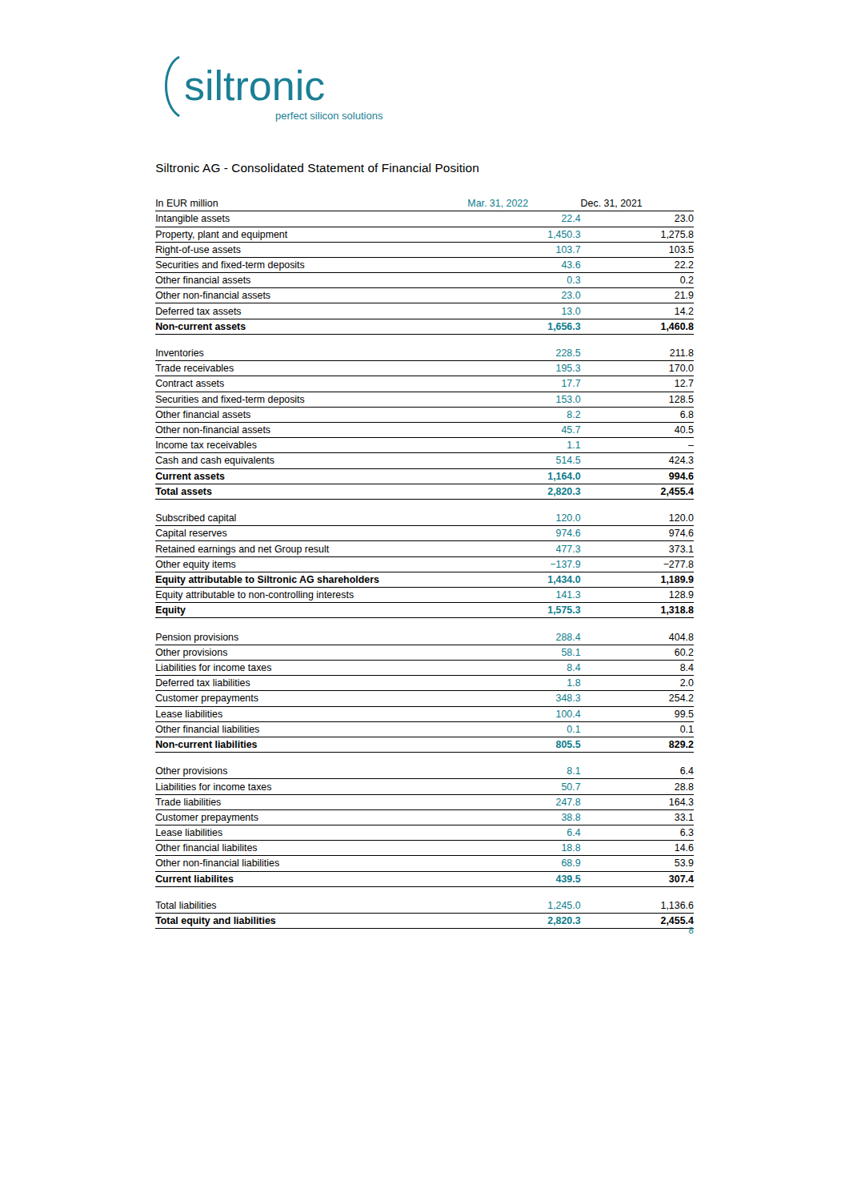siltronic perfect silicon solutions
Siltronic AG - Consolidated Statement of Financial Position
| In EUR million | Mar. 31, 2022 | Dec. 31, 2021 |
| --- | --- | --- |
| Intangible assets | 22.4 | 23.0 |
| Property, plant and equipment | 1,450.3 | 1,275.8 |
| Right-of-use assets | 103.7 | 103.5 |
| Securities and fixed-term deposits | 43.6 | 22.2 |
| Other financial assets | 0.3 | 0.2 |
| Other non-financial assets | 23.0 | 21.9 |
| Deferred tax assets | 13.0 | 14.2 |
| Non-current assets | 1,656.3 | 1,460.8 |
| Inventories | 228.5 | 211.8 |
| Trade receivables | 195.3 | 170.0 |
| Contract assets | 17.7 | 12.7 |
| Securities and fixed-term deposits | 153.0 | 128.5 |
| Other financial assets | 8.2 | 6.8 |
| Other non-financial assets | 45.7 | 40.5 |
| Income tax receivables | 1.1 | – |
| Cash and cash equivalents | 514.5 | 424.3 |
| Current assets | 1,164.0 | 994.6 |
| Total assets | 2,820.3 | 2,455.4 |
| Subscribed capital | 120.0 | 120.0 |
| Capital reserves | 974.6 | 974.6 |
| Retained earnings and net Group result | 477.3 | 373.1 |
| Other equity items | −137.9 | −277.8 |
| Equity attributable to Siltronic AG shareholders | 1,434.0 | 1,189.9 |
| Equity attributable to non-controlling interests | 141.3 | 128.9 |
| Equity | 1,575.3 | 1,318.8 |
| Pension provisions | 288.4 | 404.8 |
| Other provisions | 58.1 | 60.2 |
| Liabilities for income taxes | 8.4 | 8.4 |
| Deferred tax liabilities | 1.8 | 2.0 |
| Customer prepayments | 348.3 | 254.2 |
| Lease liabilities | 100.4 | 99.5 |
| Other financial liabilities | 0.1 | 0.1 |
| Non-current liabilities | 805.5 | 829.2 |
| Other provisions | 8.1 | 6.4 |
| Liabilities for income taxes | 50.7 | 28.8 |
| Trade liabilities | 247.8 | 164.3 |
| Customer prepayments | 38.8 | 33.1 |
| Lease liabilities | 6.4 | 6.3 |
| Other financial liabilites | 18.8 | 14.6 |
| Other non-financial liabilities | 68.9 | 53.9 |
| Current liabilites | 439.5 | 307.4 |
| Total liabilities | 1,245.0 | 1,136.6 |
| Total equity and liabilities | 2,820.3 | 2,455.4 |
8